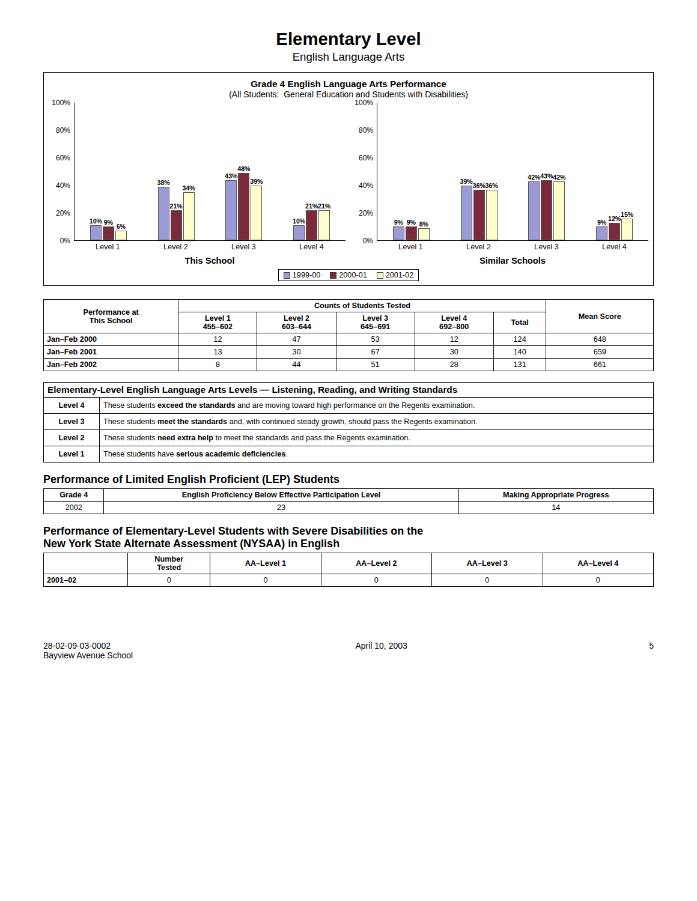Elementary Level
English Language Arts
Grade 4 English Language Arts Performance
(All Students: General Education and Students with Disabilities)
100% 80% 60% 40% 20% 0%
10%
9%
6%
38%
21%
34%
43%
48%
39%
10%
21%
21%
Level 1
Level 2
Level 3
Level 4
This School
100% 80% 60% 40% 20% 0%
9%
9%
8%
39%
36%
36%
42%
43%
42%
9%
12%
15%
Level 1
Level 2
Level 3
Level 4
Similar Schools
| 1999-00 | 2000-01 | 2001-02 |
| Performance at This School | Counts of Students Tested | Mean Score |
| --- | --- | --- |
| Level 1 455–602 | Level 2 603–644 | Level 3 645–691 | Level 4 692–800 | Total |
| Jan–Feb 2000 | 12 | 47 | 53 | 12 | 124 | 648 |
| Jan–Feb 2001 | 13 | 30 | 67 | 30 | 140 | 659 |
| Jan–Feb 2002 | 8 | 44 | 51 | 28 | 131 | 661 |
| Elementary-Level English Language Arts Levels — Listening, Reading, and Writing Standards |
| --- |
| Level 4 | These students exceed the standards and are moving toward high performance on the Regents examination. |
| Level 3 | These students meet the standards and, with continued steady growth, should pass the Regents examination. |
| Level 2 | These students need extra help to meet the standards and pass the Regents examination. |
| Level 1 | These students have serious academic deficiencies . |
Performance of Limited English Proficient (LEP) Students
| Grade 4 | English Proficiency Below Effective Participation Level | Making Appropriate Progress |
| --- | --- | --- |
| 2002 | 23 | 14 |
Performance of Elementary-Level Students with Severe Disabilities on the
New York State Alternate Assessment (NYSAA) in English
| | Number Tested | AA–Level 1 | AA–Level 2 | AA–Level 3 | AA–Level 4 |
| --- | --- | --- | --- | --- | --- |
| 2001–02 | 0 | 0 | 0 | 0 | 0 |
28-02-09-03-0002 Bayview Avenue School
April 10, 2003
5